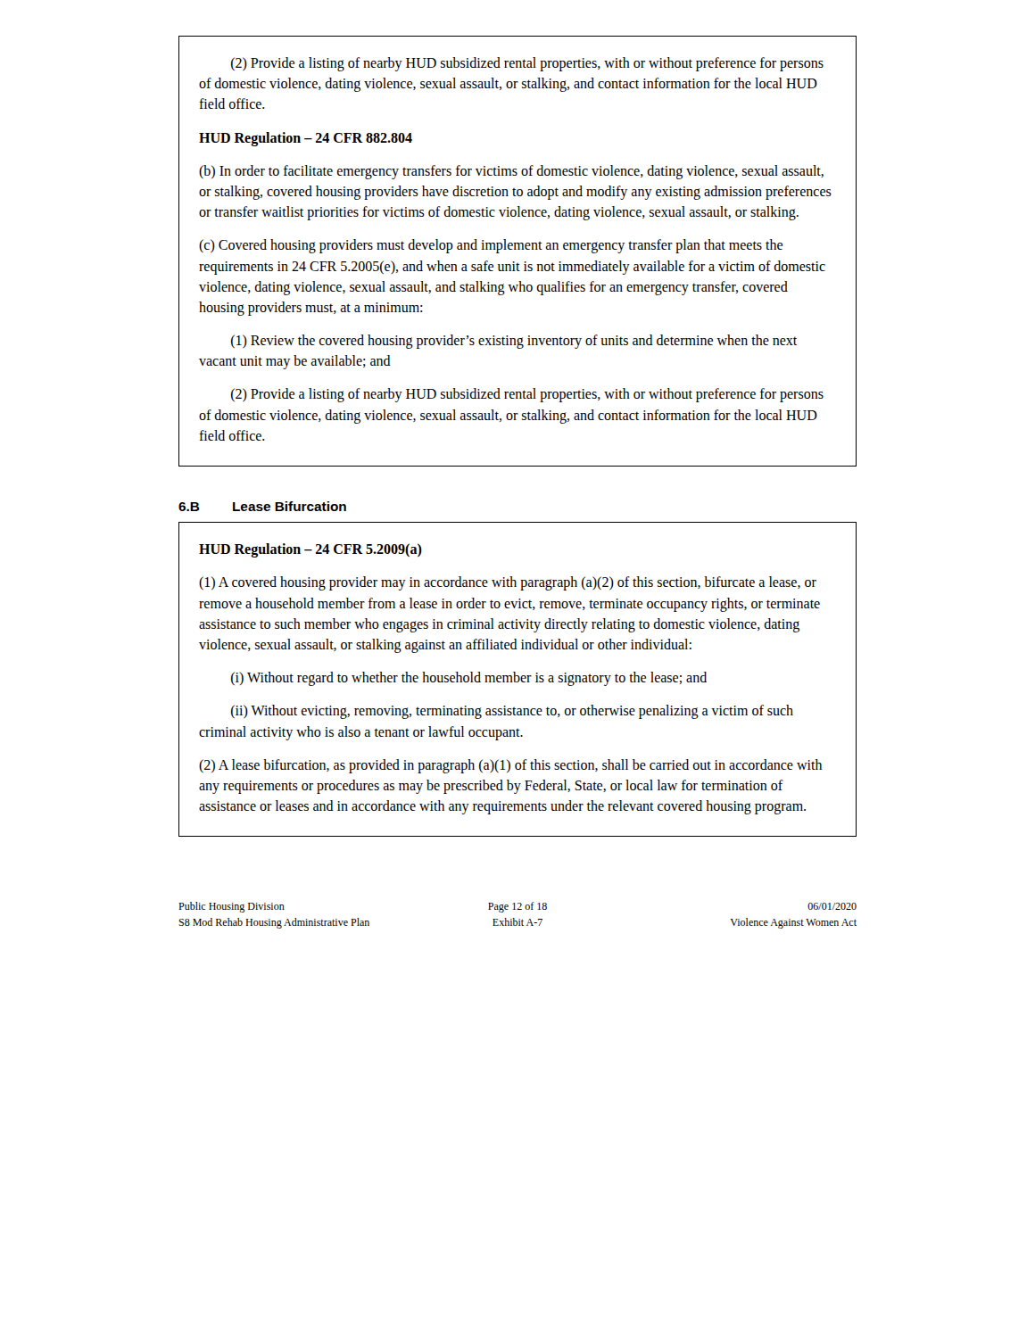(2) Provide a listing of nearby HUD subsidized rental properties, with or without preference for persons of domestic violence, dating violence, sexual assault, or stalking, and contact information for the local HUD field office.
HUD Regulation – 24 CFR 882.804
(b) In order to facilitate emergency transfers for victims of domestic violence, dating violence, sexual assault, or stalking, covered housing providers have discretion to adopt and modify any existing admission preferences or transfer waitlist priorities for victims of domestic violence, dating violence, sexual assault, or stalking.
(c) Covered housing providers must develop and implement an emergency transfer plan that meets the requirements in 24 CFR 5.2005(e), and when a safe unit is not immediately available for a victim of domestic violence, dating violence, sexual assault, and stalking who qualifies for an emergency transfer, covered housing providers must, at a minimum:
(1) Review the covered housing provider’s existing inventory of units and determine when the next vacant unit may be available; and
(2) Provide a listing of nearby HUD subsidized rental properties, with or without preference for persons of domestic violence, dating violence, sexual assault, or stalking, and contact information for the local HUD field office.
6.BLease Bifurcation
HUD Regulation – 24 CFR 5.2009(a)
(1) A covered housing provider may in accordance with paragraph (a)(2) of this section, bifurcate a lease, or remove a household member from a lease in order to evict, remove, terminate occupancy rights, or terminate assistance to such member who engages in criminal activity directly relating to domestic violence, dating violence, sexual assault, or stalking against an affiliated individual or other individual:
(i) Without regard to whether the household member is a signatory to the lease; and
(ii) Without evicting, removing, terminating assistance to, or otherwise penalizing a victim of such criminal activity who is also a tenant or lawful occupant.
(2) A lease bifurcation, as provided in paragraph (a)(1) of this section, shall be carried out in accordance with any requirements or procedures as may be prescribed by Federal, State, or local law for termination of assistance or leases and in accordance with any requirements under the relevant covered housing program.
| Public Housing Division | Page 12 of 18 | 06/01/2020 |
| S8 Mod Rehab Housing Administrative Plan | Exhibit A-7 | Violence Against Women Act |